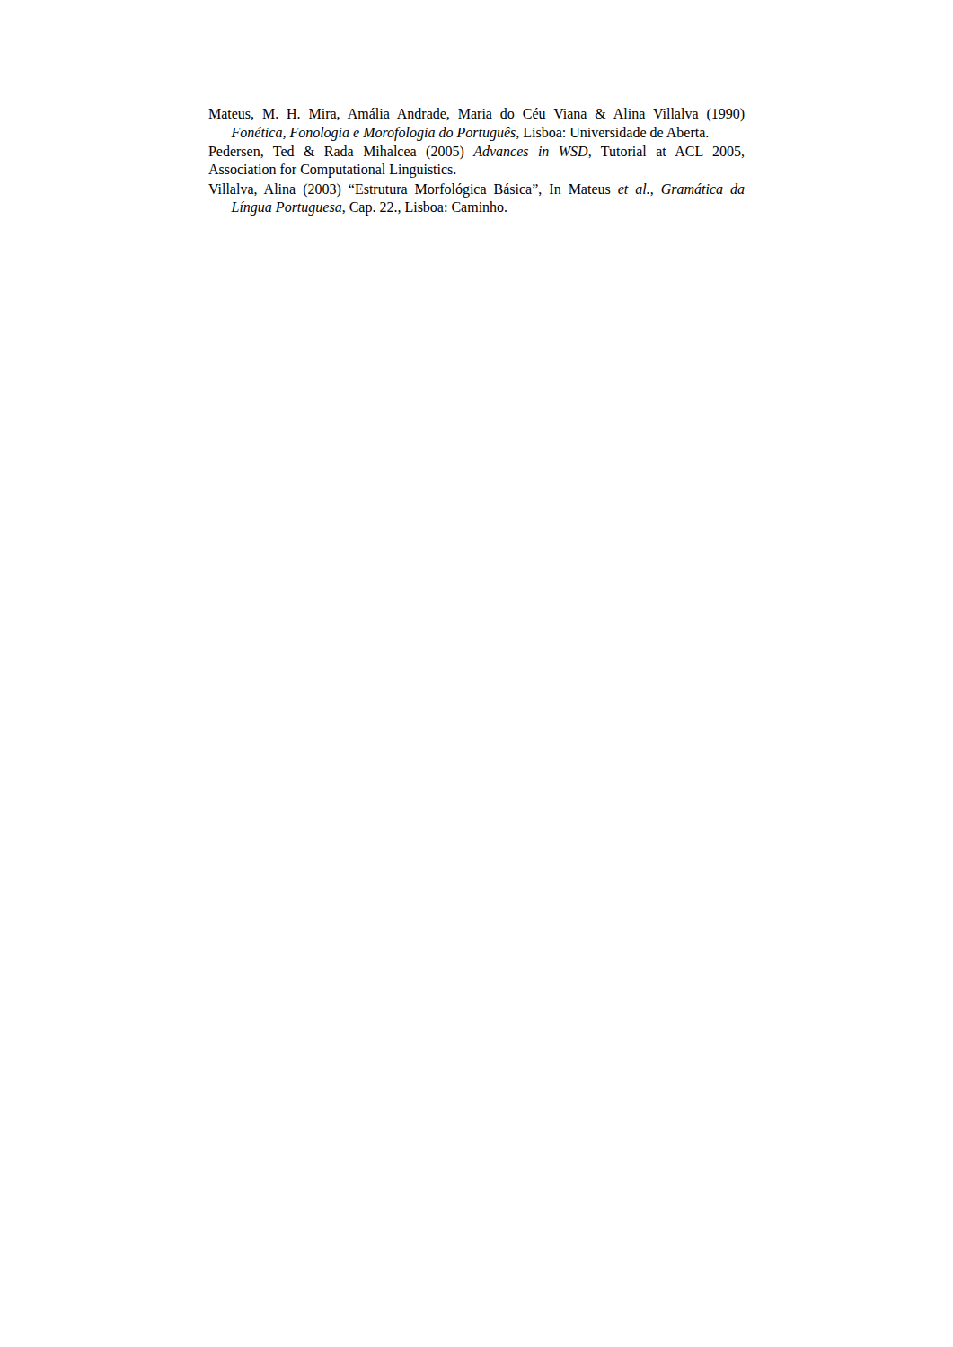Mateus, M. H. Mira, Amália Andrade, Maria do Céu Viana & Alina Villalva (1990) Fonética, Fonologia e Morofologia do Português, Lisboa: Universidade de Aberta.
Pedersen, Ted & Rada Mihalcea (2005) Advances in WSD, Tutorial at ACL 2005, Association for Computational Linguistics.
Villalva, Alina (2003) “Estrutura Morfológica Básica”, In Mateus et al., Gramática da Língua Portuguesa, Cap. 22., Lisboa: Caminho.